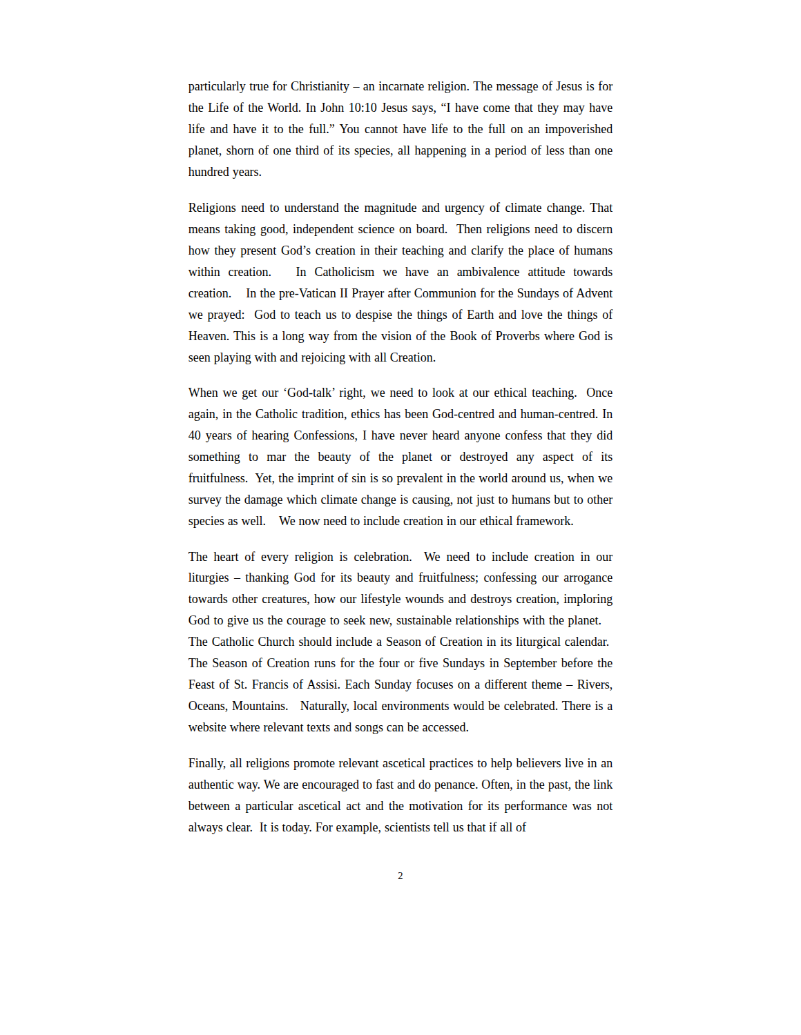particularly true for Christianity – an incarnate religion. The message of Jesus is for the Life of the World. In John 10:10 Jesus says, “I have come that they may have life and have it to the full.” You cannot have life to the full on an impoverished planet, shorn of one third of its species, all happening in a period of less than one hundred years.
Religions need to understand the magnitude and urgency of climate change. That means taking good, independent science on board. Then religions need to discern how they present God’s creation in their teaching and clarify the place of humans within creation. In Catholicism we have an ambivalence attitude towards creation. In the pre-Vatican II Prayer after Communion for the Sundays of Advent we prayed: God to teach us to despise the things of Earth and love the things of Heaven. This is a long way from the vision of the Book of Proverbs where God is seen playing with and rejoicing with all Creation.
When we get our ‘God-talk’ right, we need to look at our ethical teaching. Once again, in the Catholic tradition, ethics has been God-centred and human-centred. In 40 years of hearing Confessions, I have never heard anyone confess that they did something to mar the beauty of the planet or destroyed any aspect of its fruitfulness. Yet, the imprint of sin is so prevalent in the world around us, when we survey the damage which climate change is causing, not just to humans but to other species as well. We now need to include creation in our ethical framework.
The heart of every religion is celebration. We need to include creation in our liturgies – thanking God for its beauty and fruitfulness; confessing our arrogance towards other creatures, how our lifestyle wounds and destroys creation, imploring God to give us the courage to seek new, sustainable relationships with the planet. The Catholic Church should include a Season of Creation in its liturgical calendar. The Season of Creation runs for the four or five Sundays in September before the Feast of St. Francis of Assisi. Each Sunday focuses on a different theme – Rivers, Oceans, Mountains. Naturally, local environments would be celebrated. There is a website where relevant texts and songs can be accessed.
Finally, all religions promote relevant ascetical practices to help believers live in an authentic way. We are encouraged to fast and do penance. Often, in the past, the link between a particular ascetical act and the motivation for its performance was not always clear. It is today. For example, scientists tell us that if all of
2